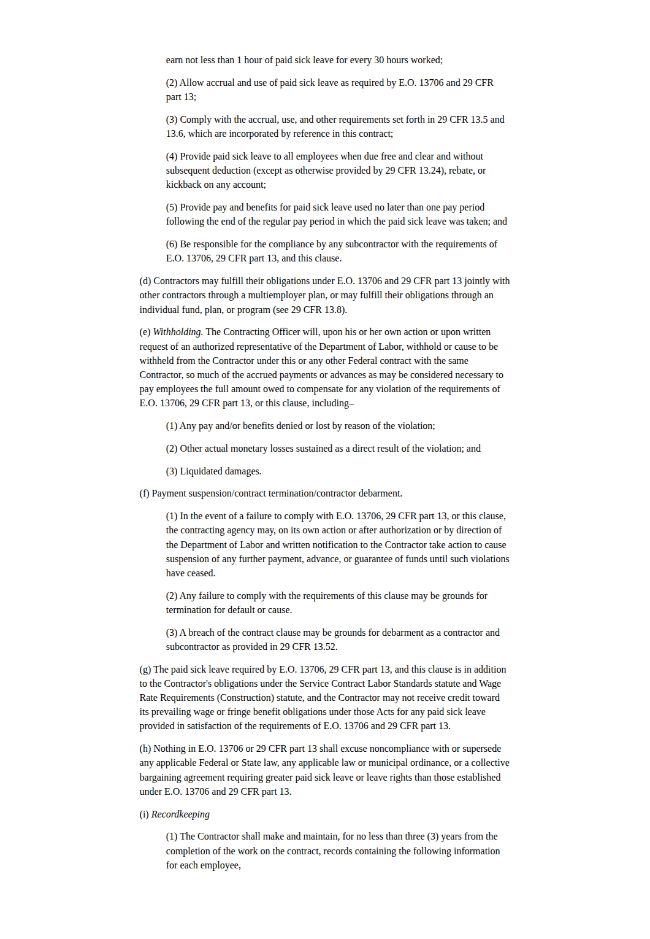earn not less than 1 hour of paid sick leave for every 30 hours worked;
(2) Allow accrual and use of paid sick leave as required by E.O. 13706 and 29 CFR part 13;
(3) Comply with the accrual, use, and other requirements set forth in 29 CFR 13.5 and 13.6, which are incorporated by reference in this contract;
(4) Provide paid sick leave to all employees when due free and clear and without subsequent deduction (except as otherwise provided by 29 CFR 13.24), rebate, or kickback on any account;
(5) Provide pay and benefits for paid sick leave used no later than one pay period following the end of the regular pay period in which the paid sick leave was taken; and
(6) Be responsible for the compliance by any subcontractor with the requirements of E.O. 13706, 29 CFR part 13, and this clause.
(d) Contractors may fulfill their obligations under E.O. 13706 and 29 CFR part 13 jointly with other contractors through a multiemployer plan, or may fulfill their obligations through an individual fund, plan, or program (see 29 CFR 13.8).
(e) Withholding. The Contracting Officer will, upon his or her own action or upon written request of an authorized representative of the Department of Labor, withhold or cause to be withheld from the Contractor under this or any other Federal contract with the same Contractor, so much of the accrued payments or advances as may be considered necessary to pay employees the full amount owed to compensate for any violation of the requirements of E.O. 13706, 29 CFR part 13, or this clause, including–
(1) Any pay and/or benefits denied or lost by reason of the violation;
(2) Other actual monetary losses sustained as a direct result of the violation; and
(3) Liquidated damages.
(f) Payment suspension/contract termination/contractor debarment.
(1) In the event of a failure to comply with E.O. 13706, 29 CFR part 13, or this clause, the contracting agency may, on its own action or after authorization or by direction of the Department of Labor and written notification to the Contractor take action to cause suspension of any further payment, advance, or guarantee of funds until such violations have ceased.
(2) Any failure to comply with the requirements of this clause may be grounds for termination for default or cause.
(3) A breach of the contract clause may be grounds for debarment as a contractor and subcontractor as provided in 29 CFR 13.52.
(g) The paid sick leave required by E.O. 13706, 29 CFR part 13, and this clause is in addition to the Contractor's obligations under the Service Contract Labor Standards statute and Wage Rate Requirements (Construction) statute, and the Contractor may not receive credit toward its prevailing wage or fringe benefit obligations under those Acts for any paid sick leave provided in satisfaction of the requirements of E.O. 13706 and 29 CFR part 13.
(h) Nothing in E.O. 13706 or 29 CFR part 13 shall excuse noncompliance with or supersede any applicable Federal or State law, any applicable law or municipal ordinance, or a collective bargaining agreement requiring greater paid sick leave or leave rights than those established under E.O. 13706 and 29 CFR part 13.
(i) Recordkeeping
(1) The Contractor shall make and maintain, for no less than three (3) years from the completion of the work on the contract, records containing the following information for each employee,